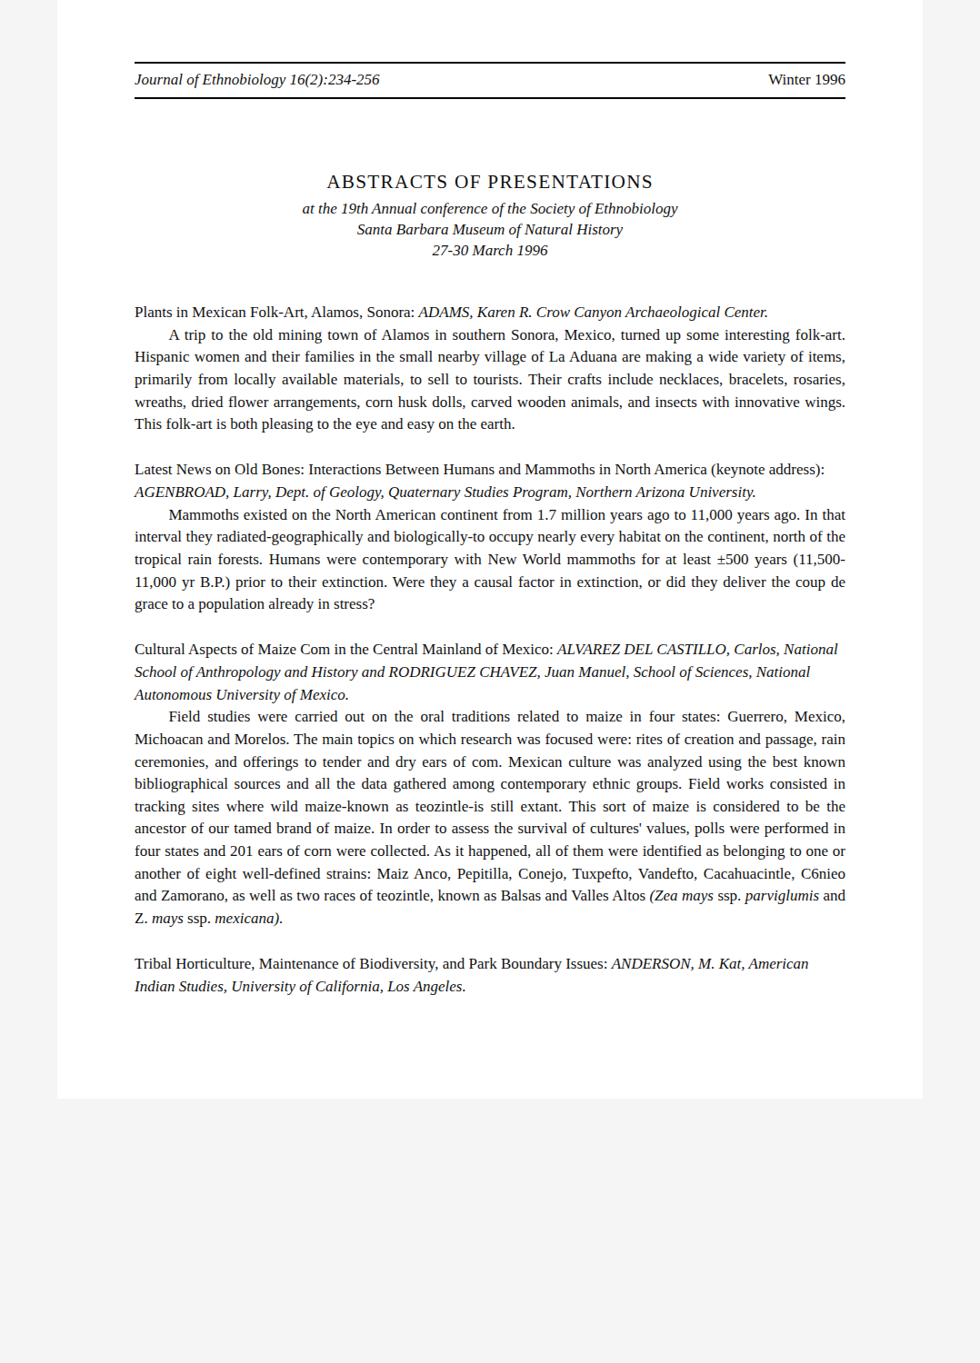Journal of Ethnobiology 16(2):234-256 Winter 1996
ABSTRACTS OF PRESENTATIONS
at the 19th Annual conference of the Society of Ethnobiology
Santa Barbara Museum of Natural History
27-30 March 1996
Plants in Mexican Folk-Art, Alamos, Sonora: ADAMS, Karen R. Crow Canyon Archaeological Center.
A trip to the old mining town of Alamos in southern Sonora, Mexico, turned up some interesting folk-art. Hispanic women and their families in the small nearby village of La Aduana are making a wide variety of items, primarily from locally available materials, to sell to tourists. Their crafts include necklaces, bracelets, rosaries, wreaths, dried flower arrangements, corn husk dolls, carved wooden animals, and insects with innovative wings. This folk-art is both pleasing to the eye and easy on the earth.
Latest News on Old Bones: Interactions Between Humans and Mammoths in North America (keynote address): AGENBROAD, Larry, Dept. of Geology, Quaternary Studies Program, Northern Arizona University.
Mammoths existed on the North American continent from 1.7 million years ago to 11,000 years ago. In that interval they radiated-geographically and biologically-to occupy nearly every habitat on the continent, north of the tropical rain forests. Humans were contemporary with New World mammoths for at least ±500 years (11,500-11,000 yr B.P.) prior to their extinction. Were they a causal factor in extinction, or did they deliver the coup de grace to a population already in stress?
Cultural Aspects of Maize Com in the Central Mainland of Mexico: ALVAREZ DEL CASTILLO, Carlos, National School of Anthropology and History and RODRIGUEZ CHAVEZ, Juan Manuel, School of Sciences, National Autonomous University of Mexico.
Field studies were carried out on the oral traditions related to maize in four states: Guerrero, Mexico, Michoacan and Morelos. The main topics on which research was focused were: rites of creation and passage, rain ceremonies, and offerings to tender and dry ears of com. Mexican culture was analyzed using the best known bibliographical sources and all the data gathered among contemporary ethnic groups. Field works consisted in tracking sites where wild maize-known as teozintle-is still extant. This sort of maize is considered to be the ancestor of our tamed brand of maize. In order to assess the survival of cultures' values, polls were performed in four states and 201 ears of corn were collected. As it happened, all of them were identified as belonging to one or another of eight well-defined strains: Maiz Anco, Pepitilla, Conejo, Tuxpefto, Vandefto, Cacahuacintle, C6nieo and Zamorano, as well as two races of teozintle, known as Balsas and Valles Altos (Zea mays ssp. parviglumis and Z. mays ssp. mexicana).
Tribal Horticulture, Maintenance of Biodiversity, and Park Boundary Issues: ANDERSON, M. Kat, American Indian Studies, University of California, Los Angeles.